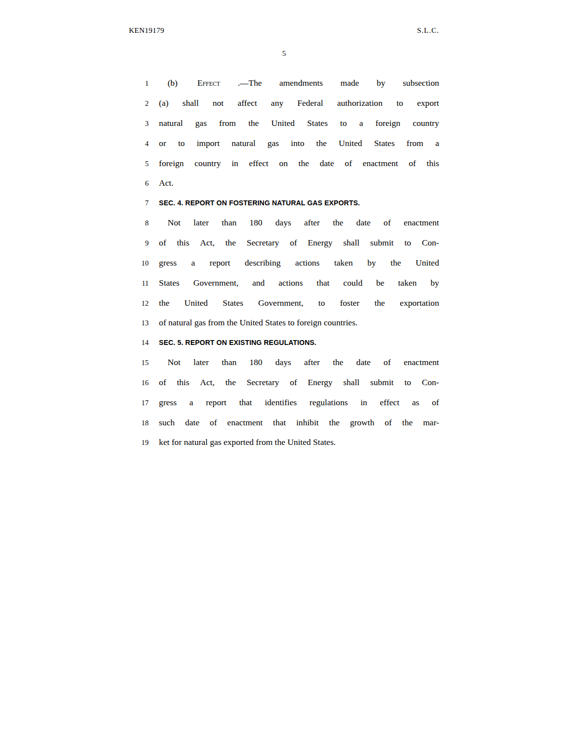KEN19179
S.L.C.
5
1
(b) Effect.—The amendments made by subsection
2
(a) shall not affect any Federal authorization to export
3
natural gas from the United States to aforeign country
4
or to import natural gas into the United States from a
5
foreign country in effect on the date of enactment of this
6
Act.
7
SEC. 4. REPORT ON FOSTERING NATURAL GAS EXPORTS.
8
Not later than 180 days after the date of enactment
9
of this Act, the Secretary of Energy shall submit to Con-
10
gress areport describing actions taken by the United
11
States Government, and actions that could be taken by
12
the United States Government, to foster the exportation
13
of natural gas from the United States to foreign countries.
14
SEC. 5. REPORT ON EXISTING REGULATIONS.
15
Not later than 180 days after the date of enactment
16
of this Act, the Secretary of Energy shall submit to Con-
17
gress areport that identifies regulations in effect as of
18
such date of enactment that inhibit the growth of the mar-
19
ket for natural gas exported from the United States.